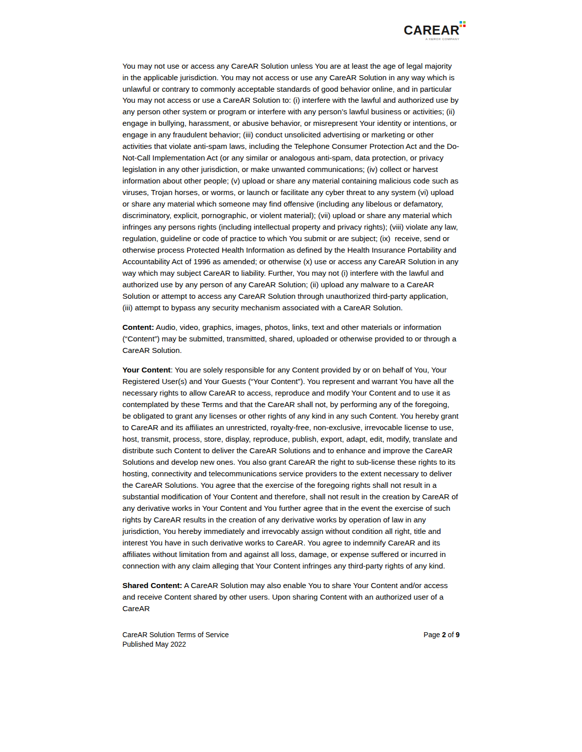CAREAR
A Xerox Company
You may not use or access any CareAR Solution unless You are at least the age of legal majority in the applicable jurisdiction. You may not access or use any CareAR Solution in any way which is unlawful or contrary to commonly acceptable standards of good behavior online, and in particular You may not access or use a CareAR Solution to: (i) interfere with the lawful and authorized use by any person other system or program or interfere with any person’s lawful business or activities; (ii) engage in bullying, harassment, or abusive behavior, or misrepresent Your identity or intentions, or engage in any fraudulent behavior; (iii) conduct unsolicited advertising or marketing or other activities that violate anti-spam laws, including the Telephone Consumer Protection Act and the Do-Not-Call Implementation Act (or any similar or analogous anti-spam, data protection, or privacy legislation in any other jurisdiction, or make unwanted communications; (iv) collect or harvest information about other people; (v) upload or share any material containing malicious code such as viruses, Trojan horses, or worms, or launch or facilitate any cyber threat to any system (vi) upload or share any material which someone may find offensive (including any libelous or defamatory, discriminatory, explicit, pornographic, or violent material); (vii) upload or share any material which infringes any persons rights (including intellectual property and privacy rights); (viii) violate any law, regulation, guideline or code of practice to which You submit or are subject; (ix) receive, send or otherwise process Protected Health Information as defined by the Health Insurance Portability and Accountability Act of 1996 as amended; or otherwise (x) use or access any CareAR Solution in any way which may subject CareAR to liability. Further, You may not (i) interfere with the lawful and authorized use by any person of any CareAR Solution; (ii) upload any malware to a CareAR Solution or attempt to access any CareAR Solution through unauthorized third-party application, (iii) attempt to bypass any security mechanism associated with a CareAR Solution.
Content: Audio, video, graphics, images, photos, links, text and other materials or information (“Content”) may be submitted, transmitted, shared, uploaded or otherwise provided to or through a CareAR Solution.
Your Content: You are solely responsible for any Content provided by or on behalf of You, Your Registered User(s) and Your Guests (“Your Content”). You represent and warrant You have all the necessary rights to allow CareAR to access, reproduce and modify Your Content and to use it as contemplated by these Terms and that the CareAR shall not, by performing any of the foregoing, be obligated to grant any licenses or other rights of any kind in any such Content. You hereby grant to CareAR and its affiliates an unrestricted, royalty-free, non-exclusive, irrevocable license to use, host, transmit, process, store, display, reproduce, publish, export, adapt, edit, modify, translate and distribute such Content to deliver the CareAR Solutions and to enhance and improve the CareAR Solutions and develop new ones. You also grant CareAR the right to sub-license these rights to its hosting, connectivity and telecommunications service providers to the extent necessary to deliver the CareAR Solutions. You agree that the exercise of the foregoing rights shall not result in a substantial modification of Your Content and therefore, shall not result in the creation by CareAR of any derivative works in Your Content and You further agree that in the event the exercise of such rights by CareAR results in the creation of any derivative works by operation of law in any jurisdiction, You hereby immediately and irrevocably assign without condition all right, title and interest You have in such derivative works to CareAR. You agree to indemnify CareAR and its affiliates without limitation from and against all loss, damage, or expense suffered or incurred in connection with any claim alleging that Your Content infringes any third-party rights of any kind.
Shared Content: A CareAR Solution may also enable You to share Your Content and/or access and receive Content shared by other users. Upon sharing Content with an authorized user of a CareAR
CareAR Solution Terms of Service
Published May 2022
Page 2 of 9